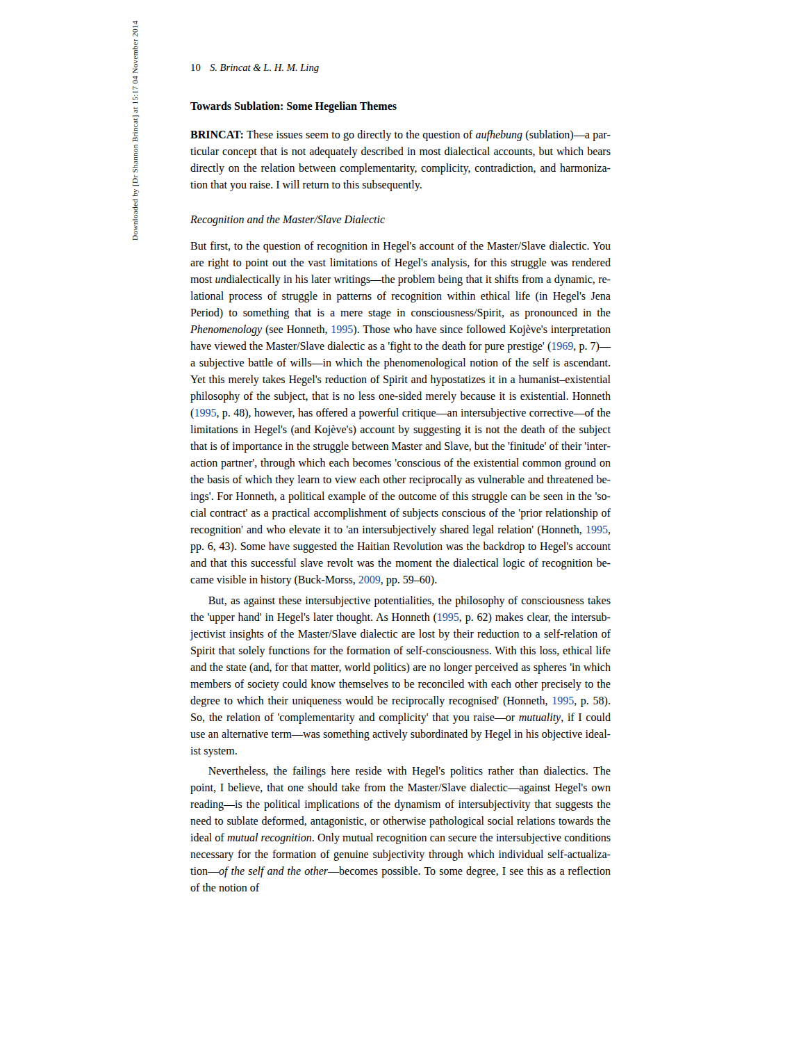Downloaded by [Dr Shannon Brincat] at 15:17 04 November 2014
10 S. Brincat & L. H. M. Ling
Towards Sublation: Some Hegelian Themes
BRINCAT: These issues seem to go directly to the question of aufhebung (sublation)—a particular concept that is not adequately described in most dialectical accounts, but which bears directly on the relation between complementarity, complicity, contradiction, and harmonization that you raise. I will return to this subsequently.
Recognition and the Master/Slave Dialectic
But first, to the question of recognition in Hegel's account of the Master/Slave dialectic. You are right to point out the vast limitations of Hegel's analysis, for this struggle was rendered most undialectically in his later writings—the problem being that it shifts from a dynamic, relational process of struggle in patterns of recognition within ethical life (in Hegel's Jena Period) to something that is a mere stage in consciousness/Spirit, as pronounced in the Phenomenology (see Honneth, 1995). Those who have since followed Kojève's interpretation have viewed the Master/Slave dialectic as a 'fight to the death for pure prestige' (1969, p. 7)—a subjective battle of wills—in which the phenomenological notion of the self is ascendant. Yet this merely takes Hegel's reduction of Spirit and hypostatizes it in a humanist–existential philosophy of the subject, that is no less one-sided merely because it is existential. Honneth (1995, p. 48), however, has offered a powerful critique—an intersubjective corrective—of the limitations in Hegel's (and Kojève's) account by suggesting it is not the death of the subject that is of importance in the struggle between Master and Slave, but the 'finitude' of their 'interaction partner', through which each becomes 'conscious of the existential common ground on the basis of which they learn to view each other reciprocally as vulnerable and threatened beings'. For Honneth, a political example of the outcome of this struggle can be seen in the 'social contract' as a practical accomplishment of subjects conscious of the 'prior relationship of recognition' and who elevate it to 'an intersubjectively shared legal relation' (Honneth, 1995, pp. 6, 43). Some have suggested the Haitian Revolution was the backdrop to Hegel's account and that this successful slave revolt was the moment the dialectical logic of recognition became visible in history (Buck-Morss, 2009, pp. 59–60).
But, as against these intersubjective potentialities, the philosophy of consciousness takes the 'upper hand' in Hegel's later thought. As Honneth (1995, p. 62) makes clear, the intersubjectivist insights of the Master/Slave dialectic are lost by their reduction to a self-relation of Spirit that solely functions for the formation of self-consciousness. With this loss, ethical life and the state (and, for that matter, world politics) are no longer perceived as spheres 'in which members of society could know themselves to be reconciled with each other precisely to the degree to which their uniqueness would be reciprocally recognised' (Honneth, 1995, p. 58). So, the relation of 'complementarity and complicity' that you raise—or mutuality, if I could use an alternative term—was something actively subordinated by Hegel in his objective idealist system.
Nevertheless, the failings here reside with Hegel's politics rather than dialectics. The point, I believe, that one should take from the Master/Slave dialectic—against Hegel's own reading—is the political implications of the dynamism of intersubjectivity that suggests the need to sublate deformed, antagonistic, or otherwise pathological social relations towards the ideal of mutual recognition. Only mutual recognition can secure the intersubjective conditions necessary for the formation of genuine subjectivity through which individual self-actualization—of the self and the other—becomes possible. To some degree, I see this as a reflection of the notion of